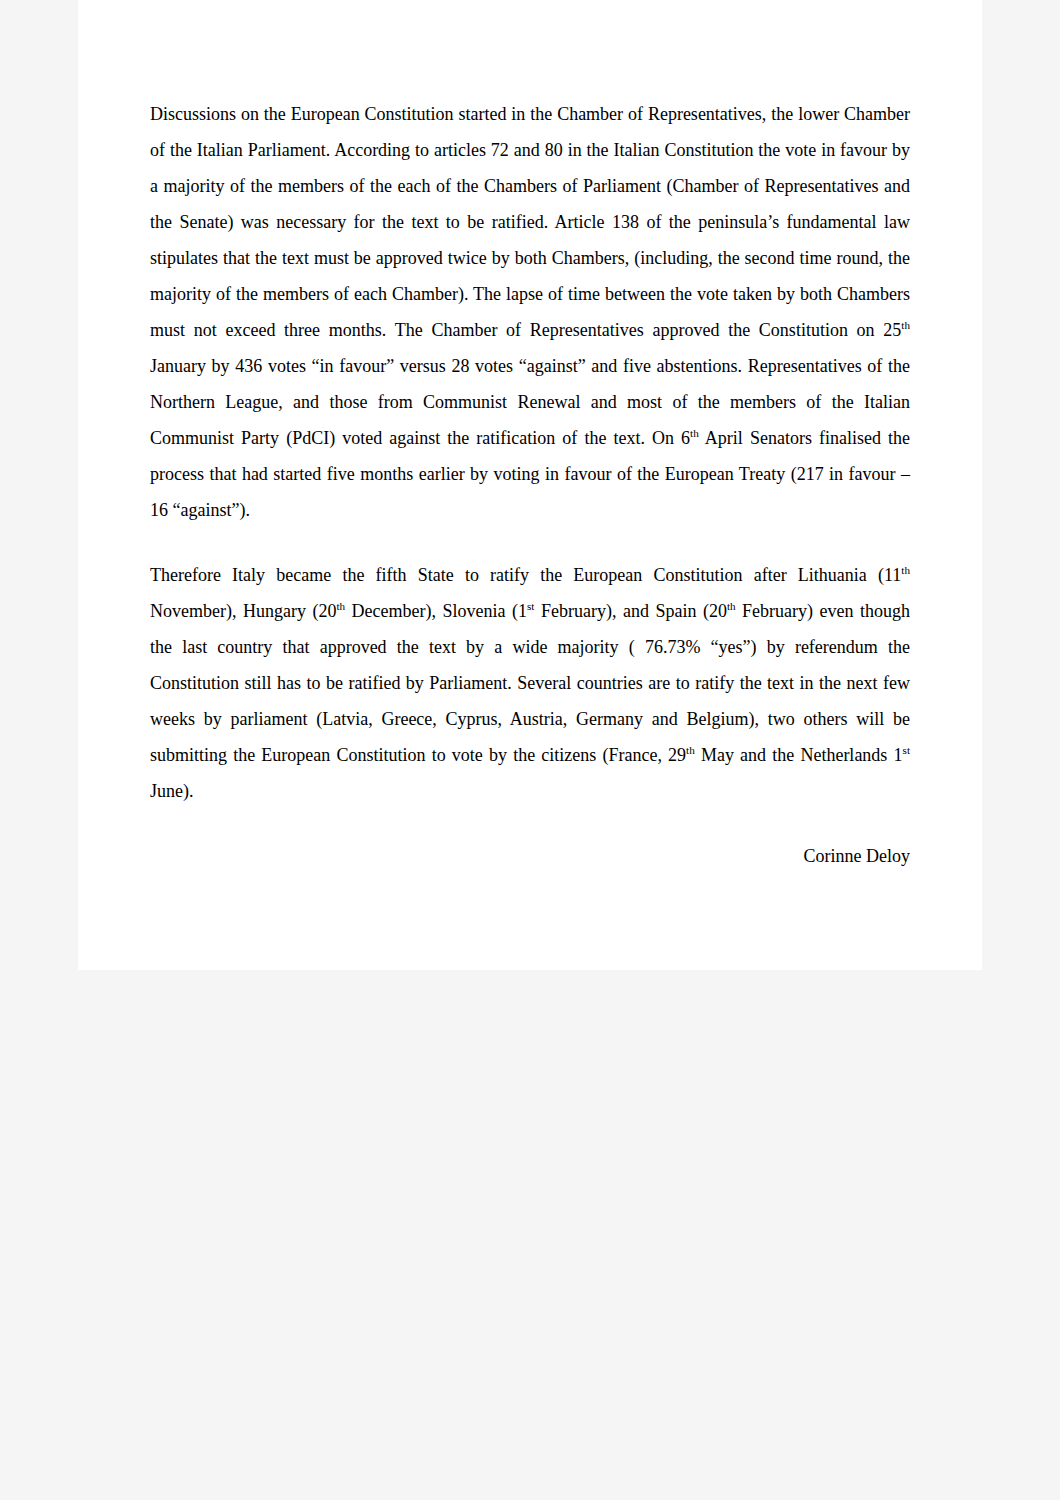Discussions on the European Constitution started in the Chamber of Representatives, the lower Chamber of the Italian Parliament. According to articles 72 and 80 in the Italian Constitution the vote in favour by a majority of the members of the each of the Chambers of Parliament (Chamber of Representatives and the Senate) was necessary for the text to be ratified. Article 138 of the peninsula’s fundamental law stipulates that the text must be approved twice by both Chambers, (including, the second time round, the majority of the members of each Chamber). The lapse of time between the vote taken by both Chambers must not exceed three months. The Chamber of Representatives approved the Constitution on 25th January by 436 votes “in favour” versus 28 votes “against” and five abstentions. Representatives of the Northern League, and those from Communist Renewal and most of the members of the Italian Communist Party (PdCI) voted against the ratification of the text. On 6th April Senators finalised the process that had started five months earlier by voting in favour of the European Treaty (217 in favour – 16 “against”).
Therefore Italy became the fifth State to ratify the European Constitution after Lithuania (11th November), Hungary (20th December), Slovenia (1st February), and Spain (20th February) even though the last country that approved the text by a wide majority ( 76.73% “yes”) by referendum the Constitution still has to be ratified by Parliament. Several countries are to ratify the text in the next few weeks by parliament (Latvia, Greece, Cyprus, Austria, Germany and Belgium), two others will be submitting the European Constitution to vote by the citizens (France, 29th May and the Netherlands 1st June).
Corinne Deloy